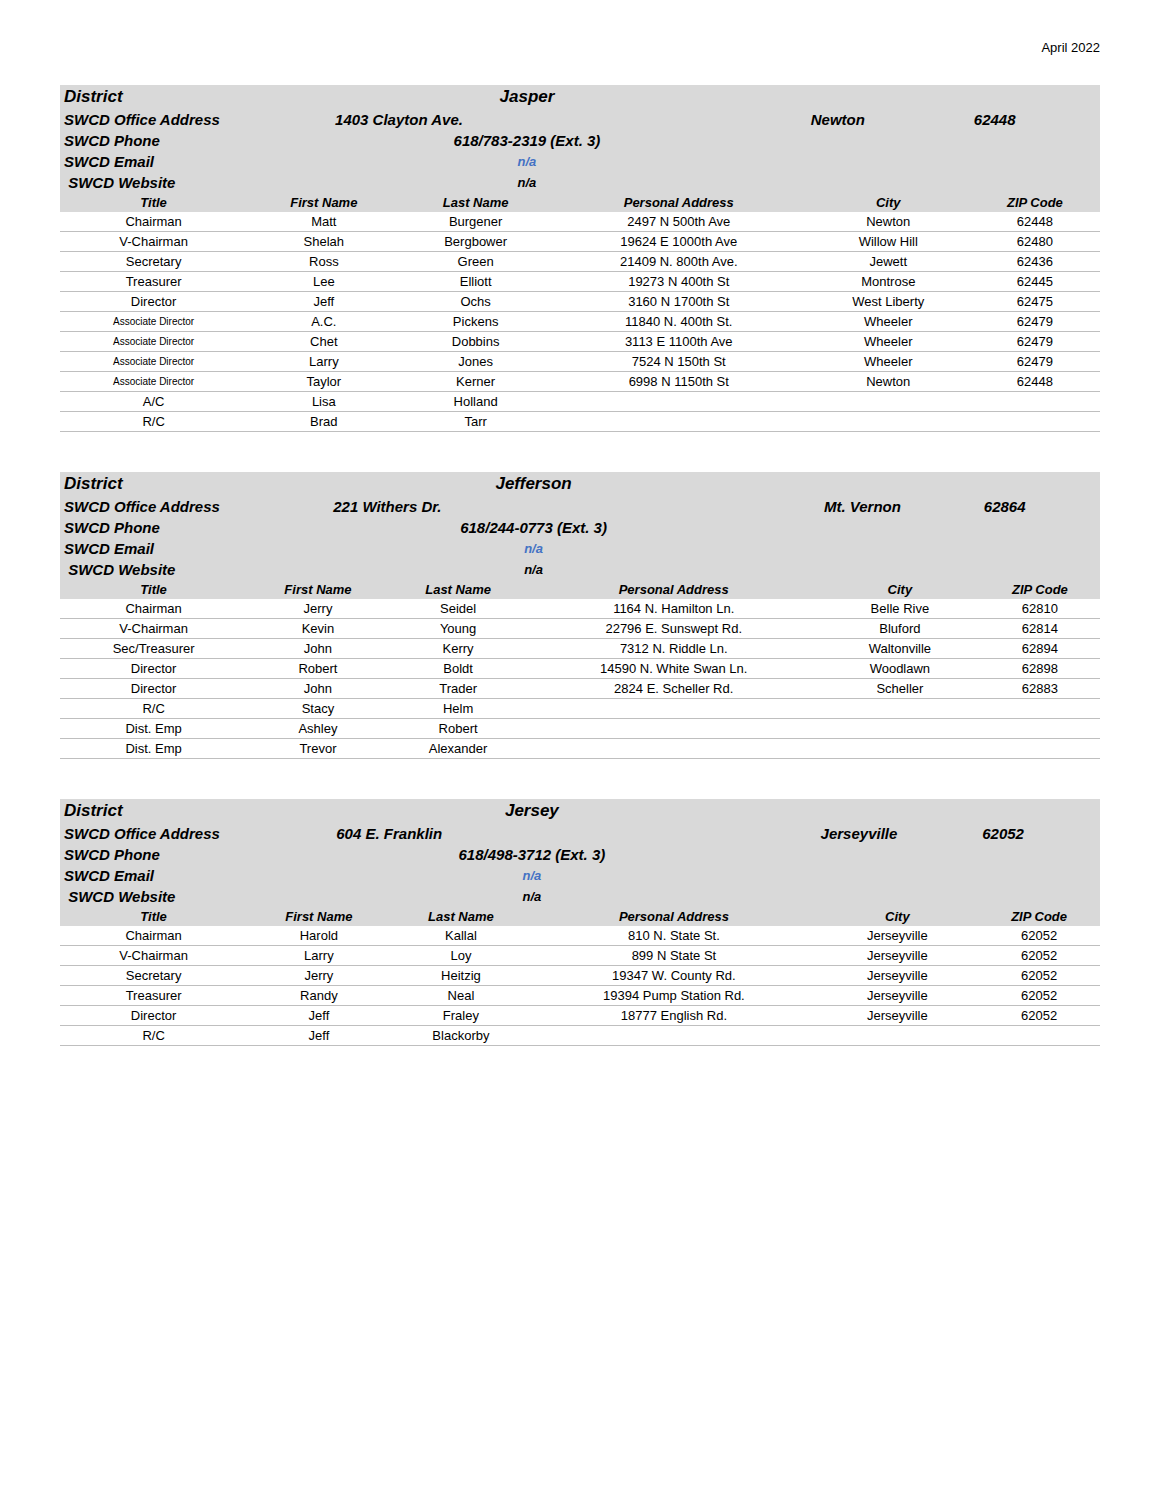April 2022
| District | Jasper | | |
| SWCD Office Address | 1403 Clayton Ave. | | Newton | 62448 |
| SWCD Phone | 618/783-2319 (Ext. 3) | | |
| SWCD Email | n/a | | |
| SWCD Website | n/a | | |
| Title | First Name | Last Name | Personal Address | City | ZIP Code |
| Chairman | Matt | Burgener | 2497 N 500th Ave | Newton | 62448 |
| V-Chairman | Shelah | Bergbower | 19624 E 1000th Ave | Willow Hill | 62480 |
| Secretary | Ross | Green | 21409 N. 800th Ave. | Jewett | 62436 |
| Treasurer | Lee | Elliott | 19273 N 400th St | Montrose | 62445 |
| Director | Jeff | Ochs | 3160 N 1700th St | West Liberty | 62475 |
| Associate Director | A.C. | Pickens | 11840 N. 400th St. | Wheeler | 62479 |
| Associate Director | Chet | Dobbins | 3113 E 1100th Ave | Wheeler | 62479 |
| Associate Director | Larry | Jones | 7524 N 150th St | Wheeler | 62479 |
| Associate Director | Taylor | Kerner | 6998 N 1150th St | Newton | 62448 |
| A/C | Lisa | Holland | | | |
| R/C | Brad | Tarr | | | |
| District | Jefferson | | |
| SWCD Office Address | 221 Withers Dr. | | Mt. Vernon | 62864 |
| SWCD Phone | 618/244-0773 (Ext. 3) | | |
| SWCD Email | n/a | | |
| SWCD Website | n/a | | |
| Title | First Name | Last Name | Personal Address | City | ZIP Code |
| Chairman | Jerry | Seidel | 1164 N. Hamilton Ln. | Belle Rive | 62810 |
| V-Chairman | Kevin | Young | 22796 E. Sunswept Rd. | Bluford | 62814 |
| Sec/Treasurer | John | Kerry | 7312 N. Riddle Ln. | Waltonville | 62894 |
| Director | Robert | Boldt | 14590 N. White Swan Ln. | Woodlawn | 62898 |
| Director | John | Trader | 2824 E. Scheller Rd. | Scheller | 62883 |
| R/C | Stacy | Helm | | | |
| Dist. Emp | Ashley | Robert | | | |
| Dist. Emp | Trevor | Alexander | | | |
| District | Jersey | | |
| SWCD Office Address | 604 E. Franklin | | Jerseyville | 62052 |
| SWCD Phone | 618/498-3712 (Ext. 3) | | |
| SWCD Email | n/a | | |
| SWCD Website | n/a | | |
| Title | First Name | Last Name | Personal Address | City | ZIP Code |
| Chairman | Harold | Kallal | 810 N. State St. | Jerseyville | 62052 |
| V-Chairman | Larry | Loy | 899 N State St | Jerseyville | 62052 |
| Secretary | Jerry | Heitzig | 19347 W. County Rd. | Jerseyville | 62052 |
| Treasurer | Randy | Neal | 19394 Pump Station Rd. | Jerseyville | 62052 |
| Director | Jeff | Fraley | 18777 English Rd. | Jerseyville | 62052 |
| R/C | Jeff | Blackorby | | | |